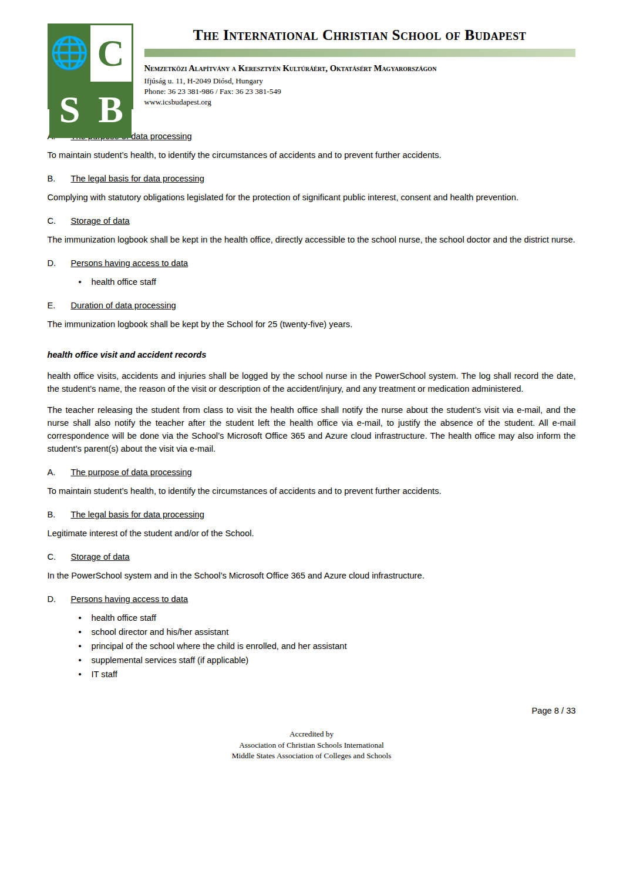| 🌐 C S B | The International Christian School of Budapest Nemzetközi Alapítvány a Keresztyén Kultúráért, Oktatásért Magyarországon Ifjúság u. 11, H-2049 Diósd, Hungary Phone: 36 23 381-986 / Fax: 36 23 381-549 www.icsbudapest.org |
A. The purpose of data processing
To maintain student’s health, to identify the circumstances of accidents and to prevent further accidents.
B. The legal basis for data processing
Complying with statutory obligations legislated for the protection of significant public interest, consent and health prevention.
C. Storage of data
The immunization logbook shall be kept in the health office, directly accessible to the school nurse, the school doctor and the district nurse.
D. Persons having access to data
health office staff
E. Duration of data processing
The immunization logbook shall be kept by the School for 25 (twenty-five) years.
health office visit and accident records
health office visits, accidents and injuries shall be logged by the school nurse in the PowerSchool system. The log shall record the date, the student’s name, the reason of the visit or description of the accident/injury, and any treatment or medication administered.
The teacher releasing the student from class to visit the health office shall notify the nurse about the student’s visit via e-mail, and the nurse shall also notify the teacher after the student left the health office via e-mail, to justify the absence of the student. All e-mail correspondence will be done via the School’s Microsoft Office 365 and Azure cloud infrastructure. The health office may also inform the student’s parent(s) about the visit via e-mail.
A. The purpose of data processing
To maintain student’s health, to identify the circumstances of accidents and to prevent further accidents.
B. The legal basis for data processing
Legitimate interest of the student and/or of the School.
C. Storage of data
In the PowerSchool system and in the School’s Microsoft Office 365 and Azure cloud infrastructure.
D. Persons having access to data
health office staff
school director and his/her assistant
principal of the school where the child is enrolled, and her assistant
supplemental services staff (if applicable)
IT staff
Page 8 / 33
Accredited by
Association of Christian Schools International
Middle States Association of Colleges and Schools